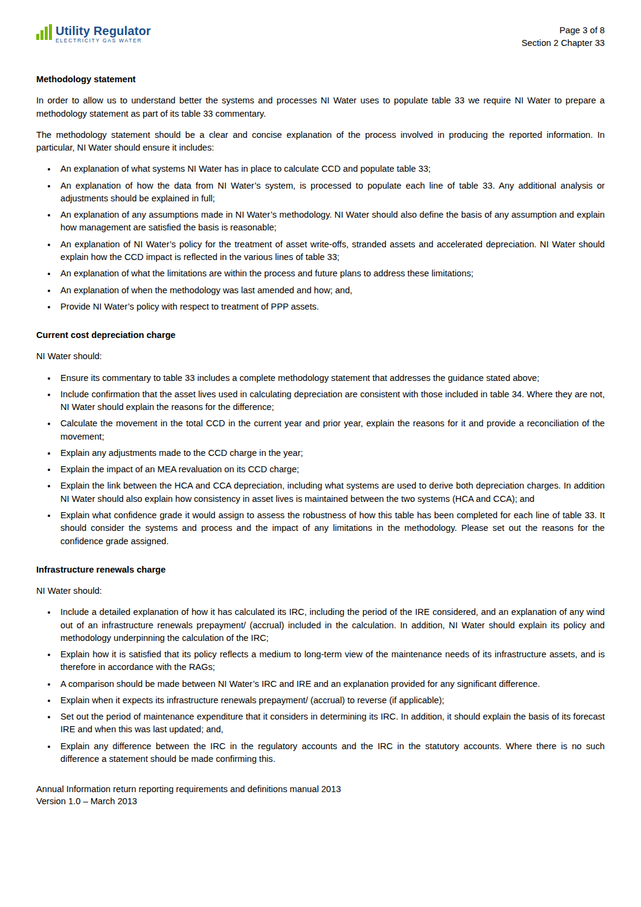Utility Regulator
ELECTRICITY GAS WATER
Page 3 of 8
Section 2 Chapter 33
Methodology statement
In order to allow us to understand better the systems and processes NI Water uses to populate table 33 we require NI Water to prepare a methodology statement as part of its table 33 commentary.
The methodology statement should be a clear and concise explanation of the process involved in producing the reported information. In particular, NI Water should ensure it includes:
An explanation of what systems NI Water has in place to calculate CCD and populate table 33;
An explanation of how the data from NI Water’s system, is processed to populate each line of table 33. Any additional analysis or adjustments should be explained in full;
An explanation of any assumptions made in NI Water’s methodology. NI Water should also define the basis of any assumption and explain how management are satisfied the basis is reasonable;
An explanation of NI Water’s policy for the treatment of asset write-offs, stranded assets and accelerated depreciation. NI Water should explain how the CCD impact is reflected in the various lines of table 33;
An explanation of what the limitations are within the process and future plans to address these limitations;
An explanation of when the methodology was last amended and how; and,
Provide NI Water’s policy with respect to treatment of PPP assets.
Current cost depreciation charge
NI Water should:
Ensure its commentary to table 33 includes a complete methodology statement that addresses the guidance stated above;
Include confirmation that the asset lives used in calculating depreciation are consistent with those included in table 34. Where they are not, NI Water should explain the reasons for the difference;
Calculate the movement in the total CCD in the current year and prior year, explain the reasons for it and provide a reconciliation of the movement;
Explain any adjustments made to the CCD charge in the year;
Explain the impact of an MEA revaluation on its CCD charge;
Explain the link between the HCA and CCA depreciation, including what systems are used to derive both depreciation charges. In addition NI Water should also explain how consistency in asset lives is maintained between the two systems (HCA and CCA); and
Explain what confidence grade it would assign to assess the robustness of how this table has been completed for each line of table 33. It should consider the systems and process and the impact of any limitations in the methodology. Please set out the reasons for the confidence grade assigned.
Infrastructure renewals charge
NI Water should:
Include a detailed explanation of how it has calculated its IRC, including the period of the IRE considered, and an explanation of any wind out of an infrastructure renewals prepayment/ (accrual) included in the calculation. In addition, NI Water should explain its policy and methodology underpinning the calculation of the IRC;
Explain how it is satisfied that its policy reflects a medium to long-term view of the maintenance needs of its infrastructure assets, and is therefore in accordance with the RAGs;
A comparison should be made between NI Water’s IRC and IRE and an explanation provided for any significant difference.
Explain when it expects its infrastructure renewals prepayment/ (accrual) to reverse (if applicable);
Set out the period of maintenance expenditure that it considers in determining its IRC. In addition, it should explain the basis of its forecast IRE and when this was last updated; and,
Explain any difference between the IRC in the regulatory accounts and the IRC in the statutory accounts. Where there is no such difference a statement should be made confirming this.
Annual Information return reporting requirements and definitions manual 2013
Version 1.0 – March 2013